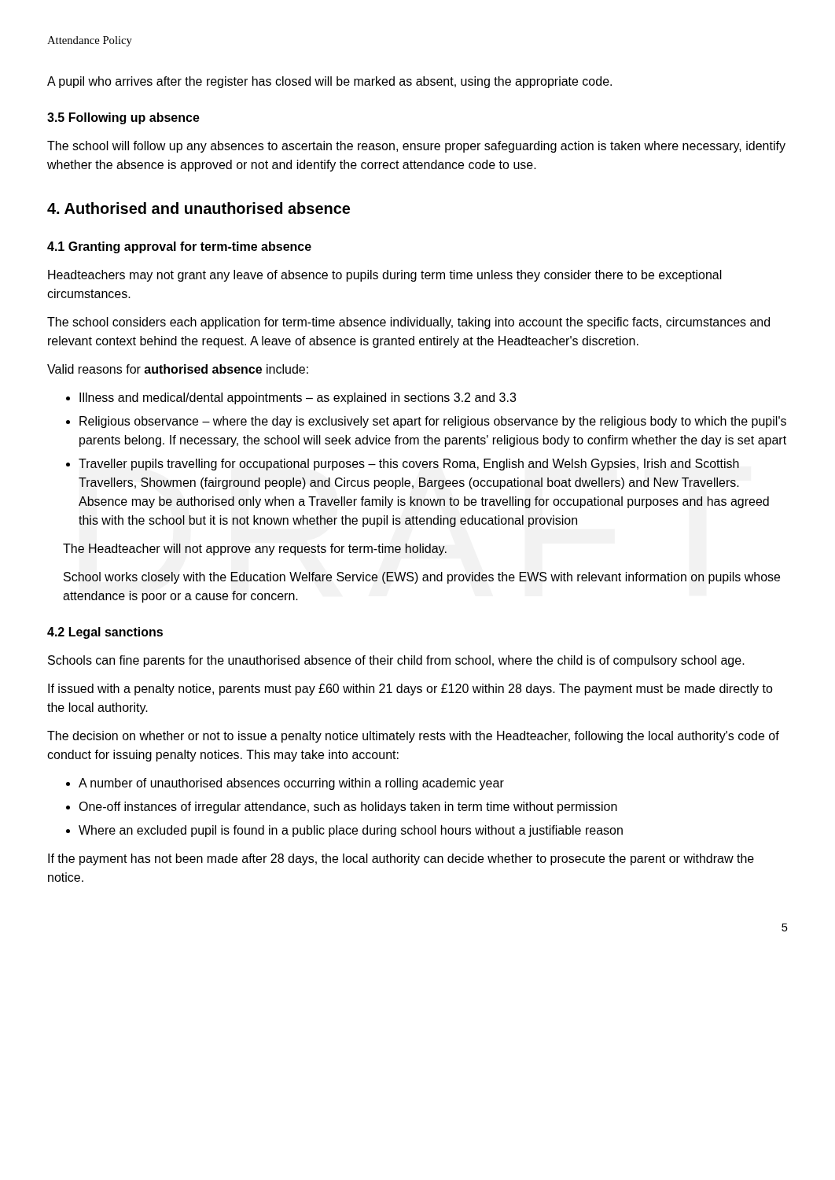DRAFT
Attendance Policy
A pupil who arrives after the register has closed will be marked as absent, using the appropriate code.
3.5 Following up absence
The school will follow up any absences to ascertain the reason, ensure proper safeguarding action is taken where necessary, identify whether the absence is approved or not and identify the correct attendance code to use.
4. Authorised and unauthorised absence
4.1 Granting approval for term-time absence
Headteachers may not grant any leave of absence to pupils during term time unless they consider there to be exceptional circumstances.
The school considers each application for term-time absence individually, taking into account the specific facts, circumstances and relevant context behind the request. A leave of absence is granted entirely at the Headteacher's discretion.
Valid reasons for authorised absence include:
Illness and medical/dental appointments – as explained in sections 3.2 and 3.3
Religious observance – where the day is exclusively set apart for religious observance by the religious body to which the pupil's parents belong. If necessary, the school will seek advice from the parents' religious body to confirm whether the day is set apart
Traveller pupils travelling for occupational purposes – this covers Roma, English and Welsh Gypsies, Irish and Scottish Travellers, Showmen (fairground people) and Circus people, Bargees (occupational boat dwellers) and New Travellers. Absence may be authorised only when a Traveller family is known to be travelling for occupational purposes and has agreed this with the school but it is not known whether the pupil is attending educational provision
The Headteacher will not approve any requests for term-time holiday.
School works closely with the Education Welfare Service (EWS) and provides the EWS with relevant information on pupils whose attendance is poor or a cause for concern.
4.2 Legal sanctions
Schools can fine parents for the unauthorised absence of their child from school, where the child is of compulsory school age.
If issued with a penalty notice, parents must pay £60 within 21 days or £120 within 28 days. The payment must be made directly to the local authority.
The decision on whether or not to issue a penalty notice ultimately rests with the Headteacher, following the local authority's code of conduct for issuing penalty notices. This may take into account:
A number of unauthorised absences occurring within a rolling academic year
One-off instances of irregular attendance, such as holidays taken in term time without permission
Where an excluded pupil is found in a public place during school hours without a justifiable reason
If the payment has not been made after 28 days, the local authority can decide whether to prosecute the parent or withdraw the notice.
5